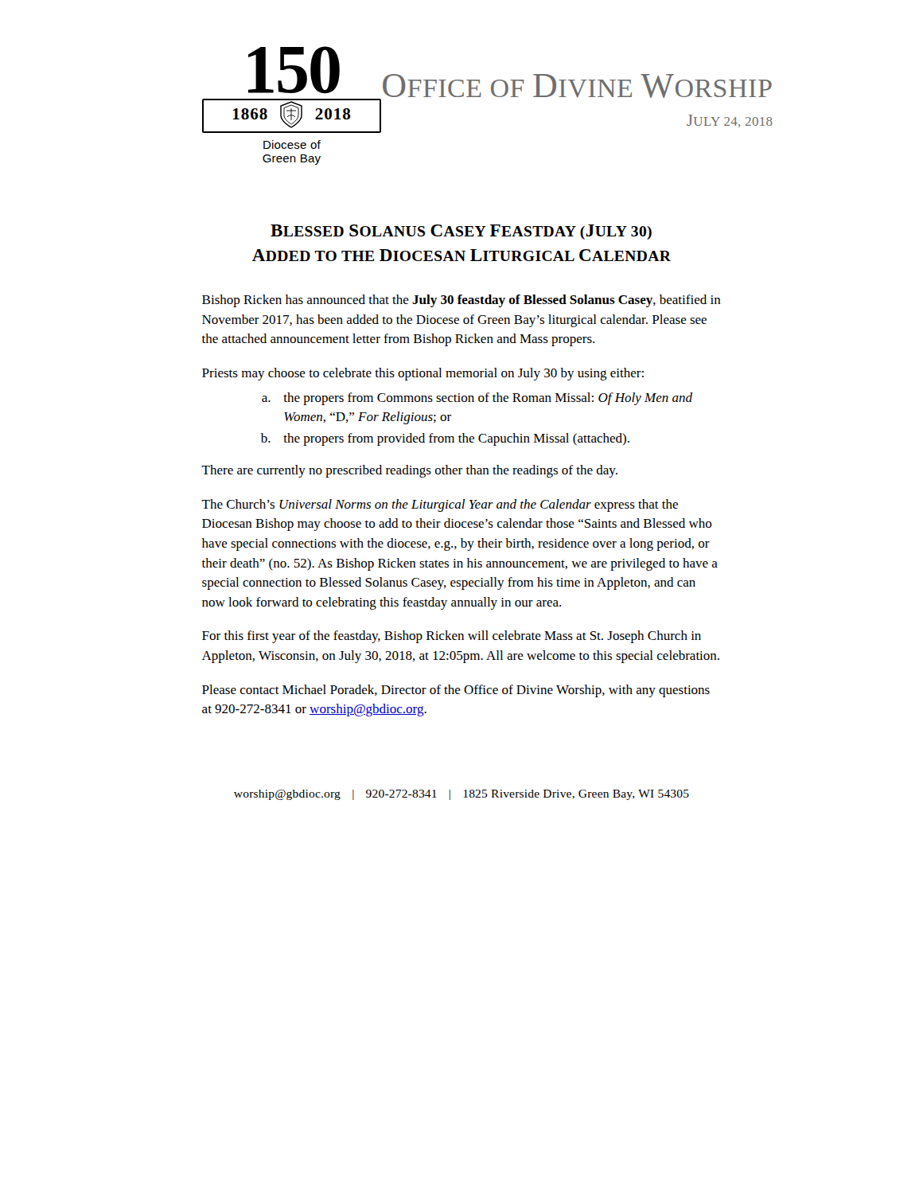150 1868 2018
Diocese of
Green Bay
OFFICE OF DIVINE WORSHIP
JULY 24, 2018
BLESSED SOLANUS CASEY FEASTDAY (JULY 30)
ADDED TO THE DIOCESAN LITURGICAL CALENDAR
Bishop Ricken has announced that the July 30 feastday of Blessed Solanus Casey, beatified in November 2017, has been added to the Diocese of Green Bay’s liturgical calendar. Please see the attached announcement letter from Bishop Ricken and Mass propers.
Priests may choose to celebrate this optional memorial on July 30 by using either:
the propers from Commons section of the Roman Missal: Of Holy Men and Women, “D,” For Religious; or
the propers from provided from the Capuchin Missal (attached).
There are currently no prescribed readings other than the readings of the day.
The Church’s Universal Norms on the Liturgical Year and the Calendar express that the Diocesan Bishop may choose to add to their diocese’s calendar those “Saints and Blessed who have special connections with the diocese, e.g., by their birth, residence over a long period, or their death” (no. 52). As Bishop Ricken states in his announcement, we are privileged to have a special connection to Blessed Solanus Casey, especially from his time in Appleton, and can now look forward to celebrating this feastday annually in our area.
For this first year of the feastday, Bishop Ricken will celebrate Mass at St. Joseph Church in Appleton, Wisconsin, on July 30, 2018, at 12:05pm. All are welcome to this special celebration.
Please contact Michael Poradek, Director of the Office of Divine Worship, with any questions at 920-272-8341 or worship@gbdioc.org.
worship@gbdioc.org | 920-272-8341 | 1825 Riverside Drive, Green Bay, WI 54305